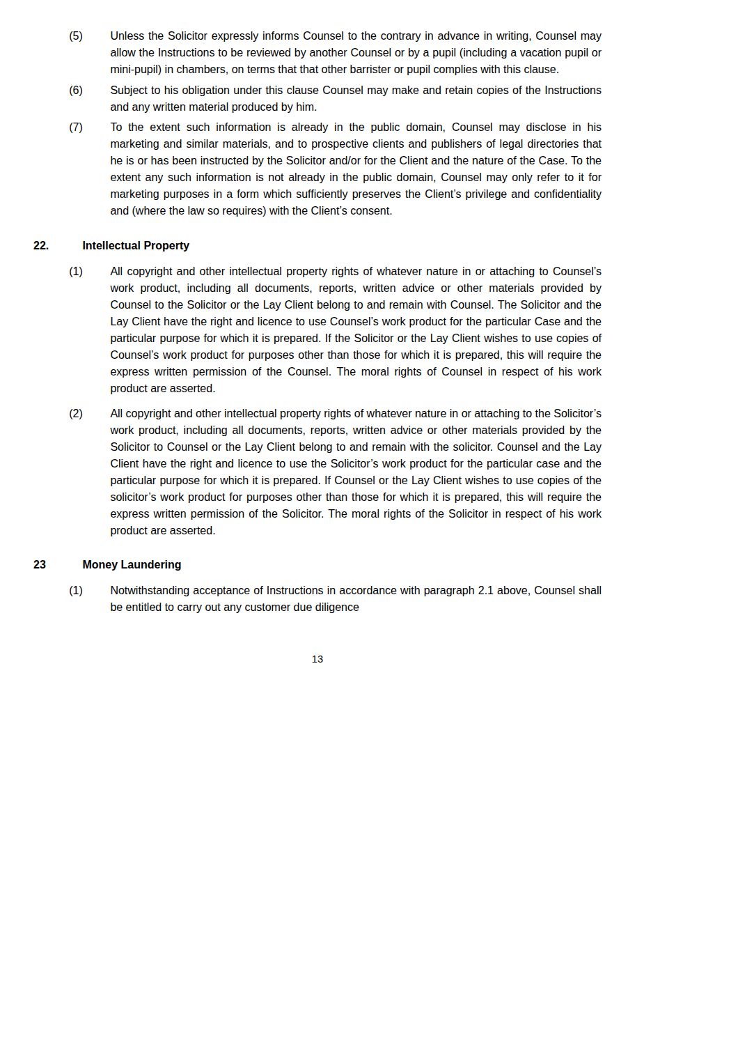(5) Unless the Solicitor expressly informs Counsel to the contrary in advance in writing, Counsel may allow the Instructions to be reviewed by another Counsel or by a pupil (including a vacation pupil or mini-pupil) in chambers, on terms that that other barrister or pupil complies with this clause.
(6) Subject to his obligation under this clause Counsel may make and retain copies of the Instructions and any written material produced by him.
(7) To the extent such information is already in the public domain, Counsel may disclose in his marketing and similar materials, and to prospective clients and publishers of legal directories that he is or has been instructed by the Solicitor and/or for the Client and the nature of the Case. To the extent any such information is not already in the public domain, Counsel may only refer to it for marketing purposes in a form which sufficiently preserves the Client’s privilege and confidentiality and (where the law so requires) with the Client’s consent.
22. Intellectual Property
(1) All copyright and other intellectual property rights of whatever nature in or attaching to Counsel’s work product, including all documents, reports, written advice or other materials provided by Counsel to the Solicitor or the Lay Client belong to and remain with Counsel. The Solicitor and the Lay Client have the right and licence to use Counsel’s work product for the particular Case and the particular purpose for which it is prepared. If the Solicitor or the Lay Client wishes to use copies of Counsel’s work product for purposes other than those for which it is prepared, this will require the express written permission of the Counsel. The moral rights of Counsel in respect of his work product are asserted.
(2) All copyright and other intellectual property rights of whatever nature in or attaching to the Solicitor’s work product, including all documents, reports, written advice or other materials provided by the Solicitor to Counsel or the Lay Client belong to and remain with the solicitor. Counsel and the Lay Client have the right and licence to use the Solicitor’s work product for the particular case and the particular purpose for which it is prepared. If Counsel or the Lay Client wishes to use copies of the solicitor’s work product for purposes other than those for which it is prepared, this will require the express written permission of the Solicitor. The moral rights of the Solicitor in respect of his work product are asserted.
23 Money Laundering
(1) Notwithstanding acceptance of Instructions in accordance with paragraph 2.1 above, Counsel shall be entitled to carry out any customer due diligence
13